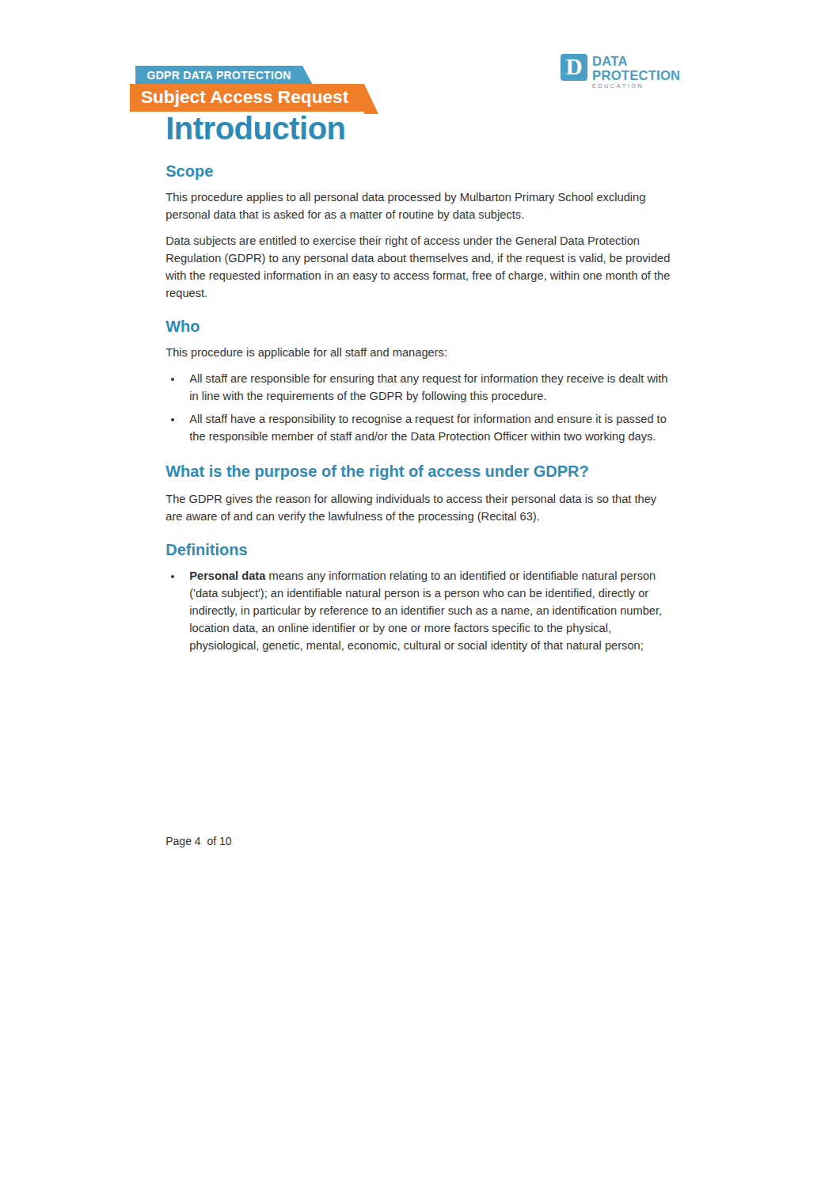GDPR DATA PROTECTION
Subject Access Request
D
DATA PROTECTION EDUCATION
Introduction
Scope
This procedure applies to all personal data processed by Mulbarton Primary School excluding personal data that is asked for as a matter of routine by data subjects.
Data subjects are entitled to exercise their right of access under the General Data Protection Regulation (GDPR) to any personal data about themselves and, if the request is valid, be provided with the requested information in an easy to access format, free of charge, within one month of the request.
Who
This procedure is applicable for all staff and managers:
All staff are responsible for ensuring that any request for information they receive is dealt with in line with the requirements of the GDPR by following this procedure.
All staff have a responsibility to recognise a request for information and ensure it is passed to the responsible member of staff and/or the Data Protection Officer within two working days.
What is the purpose of the right of access under GDPR?
The GDPR gives the reason for allowing individuals to access their personal data is so that they are aware of and can verify the lawfulness of the processing (Recital 63).
Definitions
Personal data means any information relating to an identified or identifiable natural person ('data subject'); an identifiable natural person is a person who can be identified, directly or indirectly, in particular by reference to an identifier such as a name, an identification number, location data, an online identifier or by one or more factors specific to the physical, physiological, genetic, mental, economic, cultural or social identity of that natural person;
Page 4 of 10